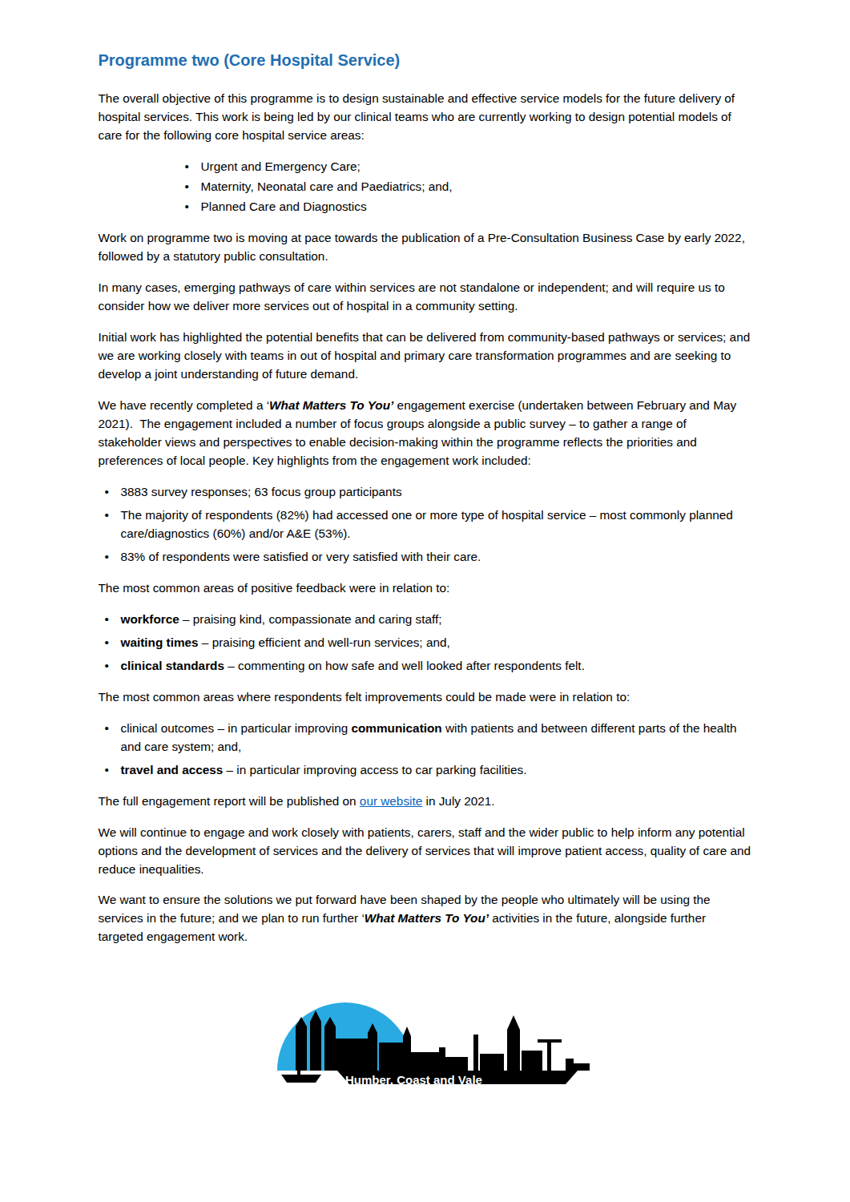Programme two (Core Hospital Service)
The overall objective of this programme is to design sustainable and effective service models for the future delivery of hospital services. This work is being led by our clinical teams who are currently working to design potential models of care for the following core hospital service areas:
Urgent and Emergency Care;
Maternity, Neonatal care and Paediatrics; and,
Planned Care and Diagnostics
Work on programme two is moving at pace towards the publication of a Pre-Consultation Business Case by early 2022, followed by a statutory public consultation.
In many cases, emerging pathways of care within services are not standalone or independent; and will require us to consider how we deliver more services out of hospital in a community setting.
Initial work has highlighted the potential benefits that can be delivered from community-based pathways or services; and we are working closely with teams in out of hospital and primary care transformation programmes and are seeking to develop a joint understanding of future demand.
We have recently completed a ‘What Matters To You’ engagement exercise (undertaken between February and May 2021). The engagement included a number of focus groups alongside a public survey – to gather a range of stakeholder views and perspectives to enable decision-making within the programme reflects the priorities and preferences of local people. Key highlights from the engagement work included:
3883 survey responses; 63 focus group participants
The majority of respondents (82%) had accessed one or more type of hospital service – most commonly planned care/diagnostics (60%) and/or A&E (53%).
83% of respondents were satisfied or very satisfied with their care.
The most common areas of positive feedback were in relation to:
workforce – praising kind, compassionate and caring staff;
waiting times – praising efficient and well-run services; and,
clinical standards – commenting on how safe and well looked after respondents felt.
The most common areas where respondents felt improvements could be made were in relation to:
clinical outcomes – in particular improving communication with patients and between different parts of the health and care system; and,
travel and access – in particular improving access to car parking facilities.
The full engagement report will be published on our website in July 2021.
We will continue to engage and work closely with patients, carers, staff and the wider public to help inform any potential options and the development of services and the delivery of services that will improve patient access, quality of care and reduce inequalities.
We want to ensure the solutions we put forward have been shaped by the people who ultimately will be using the services in the future; and we plan to run further ‘What Matters To You’ activities in the future, alongside further targeted engagement work.
Humber, Coast and Vale